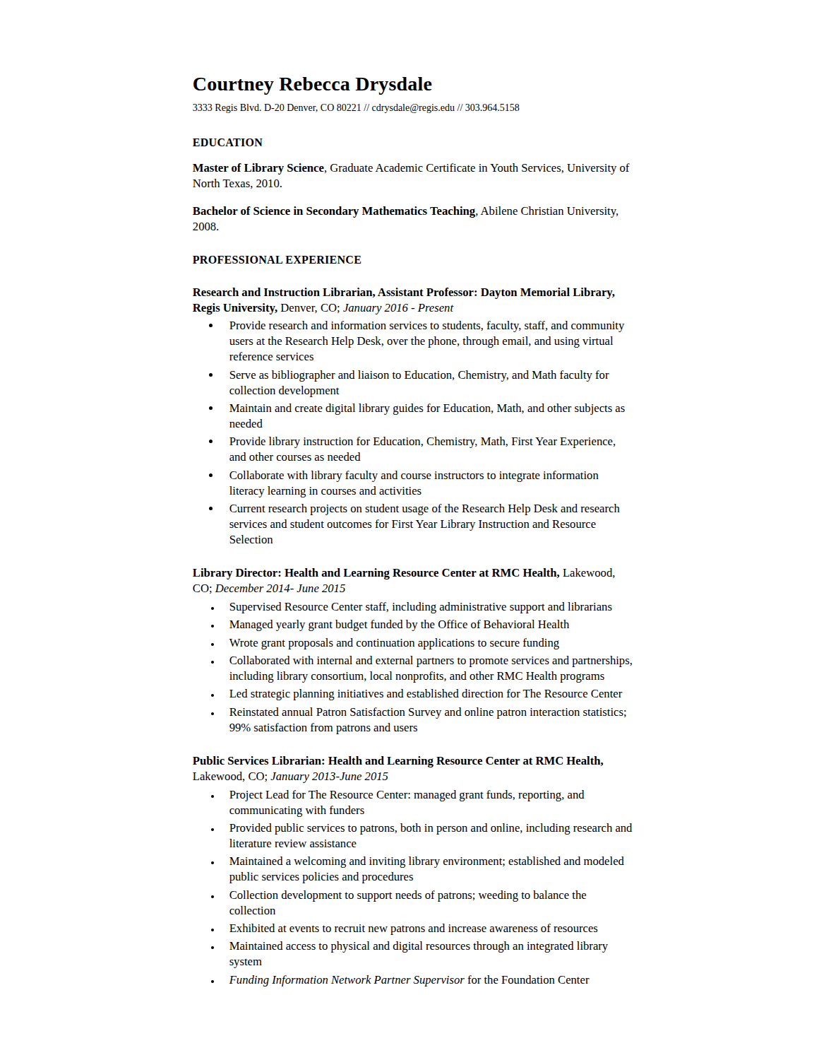Courtney Rebecca Drysdale
3333 Regis Blvd. D-20 Denver, CO 80221 // cdrysdale@regis.edu // 303.964.5158
EDUCATION
Master of Library Science, Graduate Academic Certificate in Youth Services, University of North Texas, 2010.
Bachelor of Science in Secondary Mathematics Teaching, Abilene Christian University, 2008.
PROFESSIONAL EXPERIENCE
Research and Instruction Librarian, Assistant Professor: Dayton Memorial Library, Regis University, Denver, CO; January 2016 - Present
Provide research and information services to students, faculty, staff, and community users at the Research Help Desk, over the phone, through email, and using virtual reference services
Serve as bibliographer and liaison to Education, Chemistry, and Math faculty for collection development
Maintain and create digital library guides for Education, Math, and other subjects as needed
Provide library instruction for Education, Chemistry, Math, First Year Experience, and other courses as needed
Collaborate with library faculty and course instructors to integrate information literacy learning in courses and activities
Current research projects on student usage of the Research Help Desk and research services and student outcomes for First Year Library Instruction and Resource Selection
Library Director: Health and Learning Resource Center at RMC Health, Lakewood, CO; December 2014- June 2015
Supervised Resource Center staff, including administrative support and librarians
Managed yearly grant budget funded by the Office of Behavioral Health
Wrote grant proposals and continuation applications to secure funding
Collaborated with internal and external partners to promote services and partnerships, including library consortium, local nonprofits, and other RMC Health programs
Led strategic planning initiatives and established direction for The Resource Center
Reinstated annual Patron Satisfaction Survey and online patron interaction statistics; 99% satisfaction from patrons and users
Public Services Librarian: Health and Learning Resource Center at RMC Health, Lakewood, CO; January 2013-June 2015
Project Lead for The Resource Center: managed grant funds, reporting, and communicating with funders
Provided public services to patrons, both in person and online, including research and literature review assistance
Maintained a welcoming and inviting library environment; established and modeled public services policies and procedures
Collection development to support needs of patrons; weeding to balance the collection
Exhibited at events to recruit new patrons and increase awareness of resources
Maintained access to physical and digital resources through an integrated library system
Funding Information Network Partner Supervisor for the Foundation Center